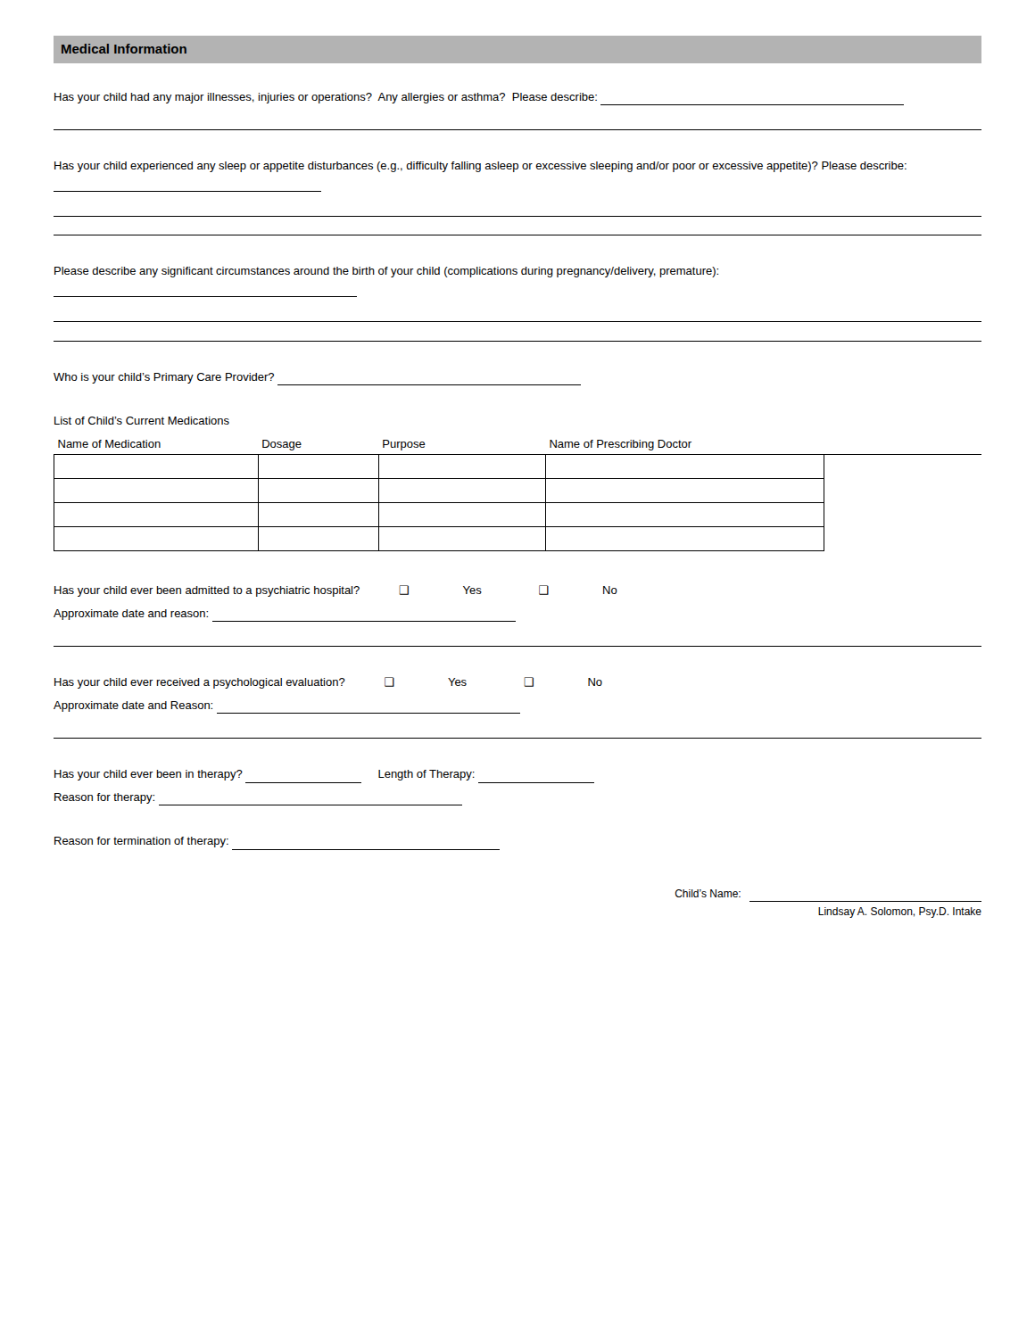Medical Information
Has your child had any major illnesses, injuries or operations? Any allergies or asthma? Please describe:
Has your child experienced any sleep or appetite disturbances (e.g., difficulty falling asleep or excessive sleeping and/or poor or excessive appetite)? Please describe:
Please describe any significant circumstances around the birth of your child (complications during pregnancy/delivery, premature):
Who is your child’s Primary Care Provider?
List of Child’s Current Medications
| Name of Medication | Dosage | Purpose | Name of Prescribing Doctor | |
| --- | --- | --- | --- | --- |
Has your child ever been admitted to a psychiatric hospital? ❑Yes ❑No
Approximate date and reason:
Has your child ever received a psychological evaluation? ❑Yes ❑No
Approximate date and Reason:
Has your child ever been in therapy? Length of Therapy:
Reason for therapy:
Reason for termination of therapy:
Child’s Name:
Lindsay A. Solomon, Psy.D. Intake